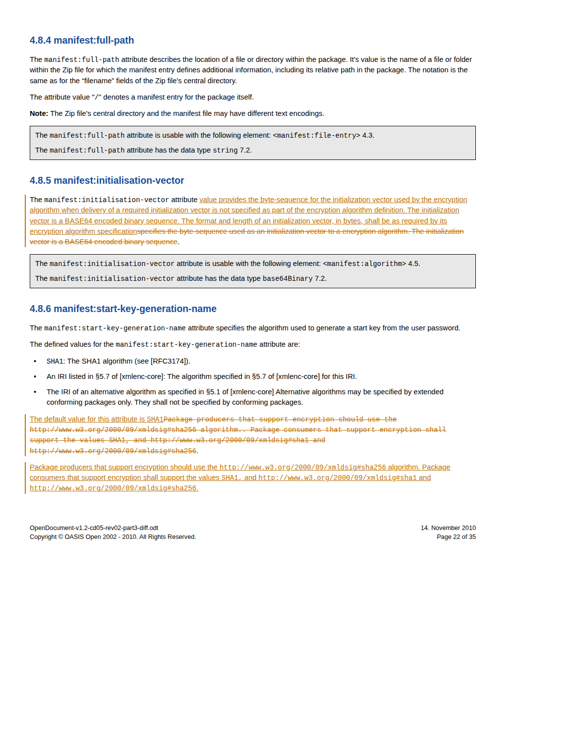4.8.4 manifest:full-path
The manifest:full-path attribute describes the location of a file or directory within the package. It's value is the name of a file or folder within the Zip file for which the manifest entry defines additional information, including its relative path in the package. The notation is the same as for the “filename” fields of the Zip file's central directory.
The attribute value "/" denotes a manifest entry for the package itself.
Note: The Zip file's central directory and the manifest file may have different text encodings.
The manifest:full-path attribute is usable with the following element: <manifest:file-entry> 4.3.
The manifest:full-path attribute has the data type string 7.2.
4.8.5 manifest:initialisation-vector
The manifest:initialisation-vector attribute value provides the byte-sequence for the initialization vector used by the encryption algorithm when delivery of a required initialization vector is not specified as part of the encryption algorithm definition. The initialization vector is a BASE64 encoded binary sequence. The format and length of an initialization vector, in bytes, shall be as required by its encryption algorithm specification specifies the byte-sequence used as an initialization vector to a encryption algorithm. The initialization vector is a BASE64 encoded binary sequence.
The manifest:initialisation-vector attribute is usable with the following element: <manifest:algorithm> 4.5.
The manifest:initialisation-vector attribute has the data type base64Binary 7.2.
4.8.6 manifest:start-key-generation-name
The manifest:start-key-generation-name attribute specifies the algorithm used to generate a start key from the user password.
The defined values for the manifest:start-key-generation-name attribute are:
•SHA1: The SHA1 algorithm (see [RFC3174]).
•An IRI listed in §5.7 of [xmlenc-core]: The algorithm specified in §5.7 of [xmlenc-core] for this IRI.
•The IRI of an alternative algorithm as specified in §5.1 of [xmlenc-core] Alternative algorithms may be specified by extended conforming packages only. They shall not be specified by conforming packages.
The default value for this attribute is SHA1 Package producers that support encryption should use the http://www.w3.org/2000/09/xmldsig#sha256 algorithm.. Package consumers that support encryption shall support the values SHA1, and http://www.w3.org/2000/09/xmldsig#sha1 and http://www.w3.org/2000/09/xmldsig#sha256.
Package producers that support encryption should use the http://www.w3.org/2000/09/xmldsig#sha256 algorithm. Package consumers that support encryption shall support the values SHA1, and http://www.w3.org/2000/09/xmldsig#sha1 and http://www.w3.org/2000/09/xmldsig#sha256.
OpenDocument-v1.2-cd05-rev02-part3-diff.odt
Copyright © OASIS Open 2002 - 2010. All Rights Reserved.
14. November 2010
Page 22 of 35